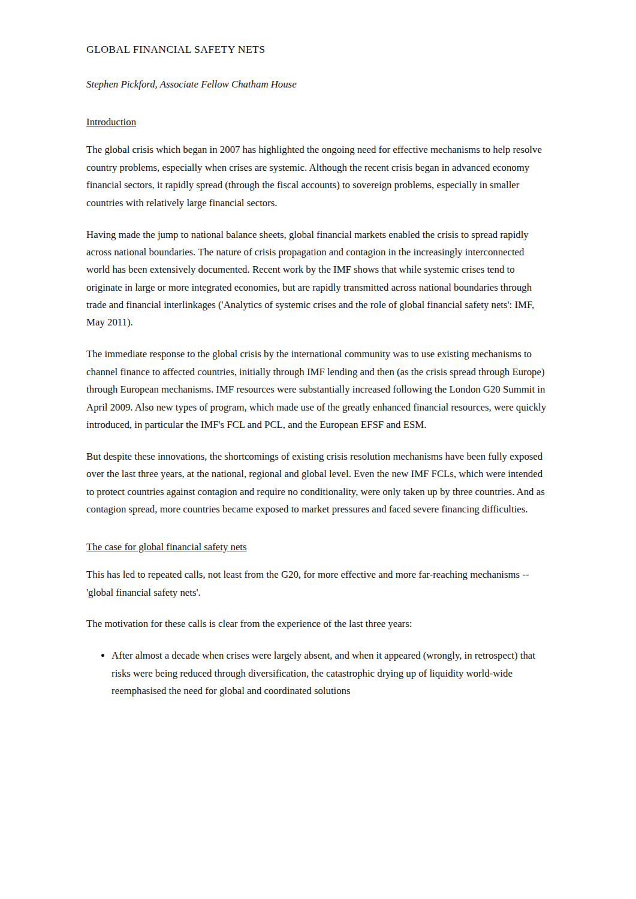GLOBAL FINANCIAL SAFETY NETS
Stephen Pickford, Associate Fellow Chatham House
Introduction
The global crisis which began in 2007 has highlighted the ongoing need for effective mechanisms to help resolve country problems, especially when crises are systemic. Although the recent crisis began in advanced economy financial sectors, it rapidly spread (through the fiscal accounts) to sovereign problems, especially in smaller countries with relatively large financial sectors.
Having made the jump to national balance sheets, global financial markets enabled the crisis to spread rapidly across national boundaries. The nature of crisis propagation and contagion in the increasingly interconnected world has been extensively documented. Recent work by the IMF shows that while systemic crises tend to originate in large or more integrated economies, but are rapidly transmitted across national boundaries through trade and financial interlinkages ('Analytics of systemic crises and the role of global financial safety nets': IMF, May 2011).
The immediate response to the global crisis by the international community was to use existing mechanisms to channel finance to affected countries, initially through IMF lending and then (as the crisis spread through Europe) through European mechanisms. IMF resources were substantially increased following the London G20 Summit in April 2009. Also new types of program, which made use of the greatly enhanced financial resources, were quickly introduced, in particular the IMF's FCL and PCL, and the European EFSF and ESM.
But despite these innovations, the shortcomings of existing crisis resolution mechanisms have been fully exposed over the last three years, at the national, regional and global level. Even the new IMF FCLs, which were intended to protect countries against contagion and require no conditionality, were only taken up by three countries. And as contagion spread, more countries became exposed to market pressures and faced severe financing difficulties.
The case for global financial safety nets
This has led to repeated calls, not least from the G20, for more effective and more far-reaching mechanisms -- 'global financial safety nets'.
The motivation for these calls is clear from the experience of the last three years:
After almost a decade when crises were largely absent, and when it appeared (wrongly, in retrospect) that risks were being reduced through diversification, the catastrophic drying up of liquidity world-wide reemphasised the need for global and coordinated solutions